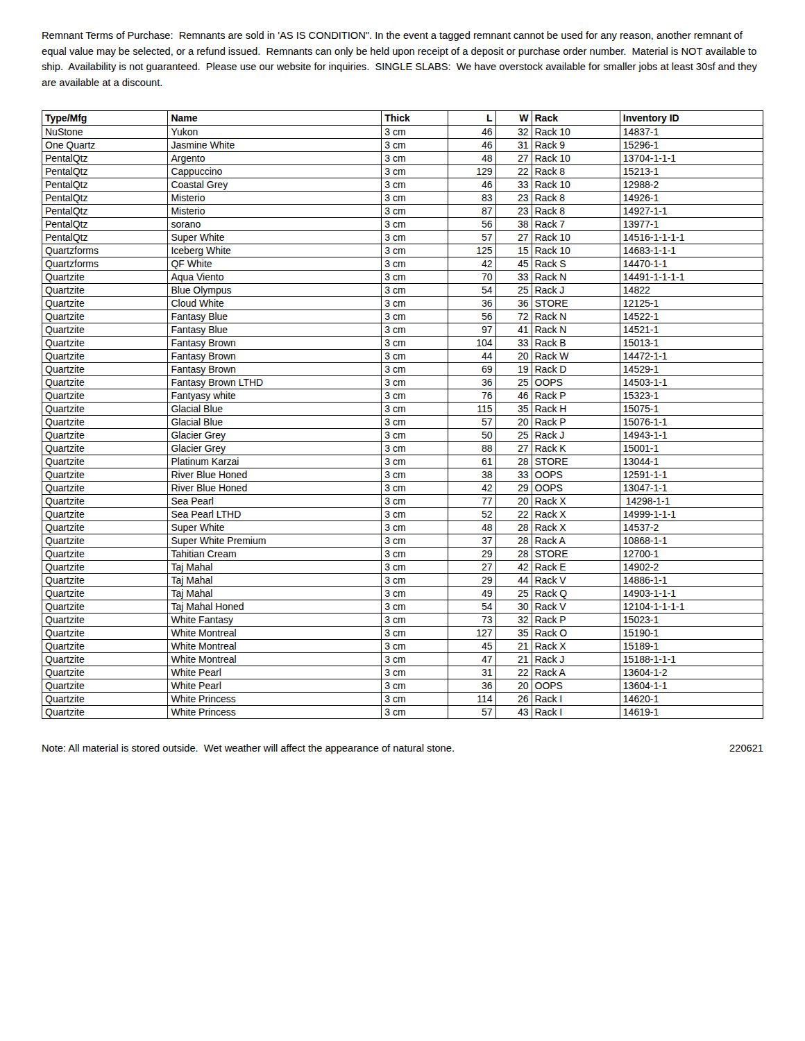Remnant Terms of Purchase: Remnants are sold in 'AS IS CONDITION". In the event a tagged remnant cannot be used for any reason, another remnant of equal value may be selected, or a refund issued. Remnants can only be held upon receipt of a deposit or purchase order number. Material is NOT available to ship. Availability is not guaranteed. Please use our website for inquiries. SINGLE SLABS: We have overstock available for smaller jobs at least 30sf and they are available at a discount.
| Type/Mfg | Name | Thick | L | W | Rack | Inventory ID |
| --- | --- | --- | --- | --- | --- | --- |
| NuStone | Yukon | 3 cm | 46 | 32 | Rack 10 | 14837-1 |
| One Quartz | Jasmine White | 3 cm | 46 | 31 | Rack 9 | 15296-1 |
| PentalQtz | Argento | 3 cm | 48 | 27 | Rack 10 | 13704-1-1-1 |
| PentalQtz | Cappuccino | 3 cm | 129 | 22 | Rack 8 | 15213-1 |
| PentalQtz | Coastal Grey | 3 cm | 46 | 33 | Rack 10 | 12988-2 |
| PentalQtz | Misterio | 3 cm | 83 | 23 | Rack 8 | 14926-1 |
| PentalQtz | Misterio | 3 cm | 87 | 23 | Rack 8 | 14927-1-1 |
| PentalQtz | sorano | 3 cm | 56 | 38 | Rack 7 | 13977-1 |
| PentalQtz | Super White | 3 cm | 57 | 27 | Rack 10 | 14516-1-1-1-1 |
| Quartzforms | Iceberg White | 3 cm | 125 | 15 | Rack 10 | 14683-1-1-1 |
| Quartzforms | QF White | 3 cm | 42 | 45 | Rack S | 14470-1-1 |
| Quartzite | Aqua Viento | 3 cm | 70 | 33 | Rack N | 14491-1-1-1-1 |
| Quartzite | Blue Olympus | 3 cm | 54 | 25 | Rack J | 14822 |
| Quartzite | Cloud White | 3 cm | 36 | 36 | STORE | 12125-1 |
| Quartzite | Fantasy Blue | 3 cm | 56 | 72 | Rack N | 14522-1 |
| Quartzite | Fantasy Blue | 3 cm | 97 | 41 | Rack N | 14521-1 |
| Quartzite | Fantasy Brown | 3 cm | 104 | 33 | Rack B | 15013-1 |
| Quartzite | Fantasy Brown | 3 cm | 44 | 20 | Rack W | 14472-1-1 |
| Quartzite | Fantasy Brown | 3 cm | 69 | 19 | Rack D | 14529-1 |
| Quartzite | Fantasy Brown LTHD | 3 cm | 36 | 25 | OOPS | 14503-1-1 |
| Quartzite | Fantyasy white | 3 cm | 76 | 46 | Rack P | 15323-1 |
| Quartzite | Glacial Blue | 3 cm | 115 | 35 | Rack H | 15075-1 |
| Quartzite | Glacial Blue | 3 cm | 57 | 20 | Rack P | 15076-1-1 |
| Quartzite | Glacier Grey | 3 cm | 50 | 25 | Rack J | 14943-1-1 |
| Quartzite | Glacier Grey | 3 cm | 88 | 27 | Rack K | 15001-1 |
| Quartzite | Platinum Karzai | 3 cm | 61 | 28 | STORE | 13044-1 |
| Quartzite | River Blue Honed | 3 cm | 38 | 33 | OOPS | 12591-1-1 |
| Quartzite | River Blue Honed | 3 cm | 42 | 29 | OOPS | 13047-1-1 |
| Quartzite | Sea Pearl | 3 cm | 77 | 20 | Rack X | 14298-1-1 |
| Quartzite | Sea Pearl LTHD | 3 cm | 52 | 22 | Rack X | 14999-1-1-1 |
| Quartzite | Super White | 3 cm | 48 | 28 | Rack X | 14537-2 |
| Quartzite | Super White Premium | 3 cm | 37 | 28 | Rack A | 10868-1-1 |
| Quartzite | Tahitian Cream | 3 cm | 29 | 28 | STORE | 12700-1 |
| Quartzite | Taj Mahal | 3 cm | 27 | 42 | Rack E | 14902-2 |
| Quartzite | Taj Mahal | 3 cm | 29 | 44 | Rack V | 14886-1-1 |
| Quartzite | Taj Mahal | 3 cm | 49 | 25 | Rack Q | 14903-1-1-1 |
| Quartzite | Taj Mahal Honed | 3 cm | 54 | 30 | Rack V | 12104-1-1-1-1 |
| Quartzite | White Fantasy | 3 cm | 73 | 32 | Rack P | 15023-1 |
| Quartzite | White Montreal | 3 cm | 127 | 35 | Rack O | 15190-1 |
| Quartzite | White Montreal | 3 cm | 45 | 21 | Rack X | 15189-1 |
| Quartzite | White Montreal | 3 cm | 47 | 21 | Rack J | 15188-1-1-1 |
| Quartzite | White Pearl | 3 cm | 31 | 22 | Rack A | 13604-1-2 |
| Quartzite | White Pearl | 3 cm | 36 | 20 | OOPS | 13604-1-1 |
| Quartzite | White Princess | 3 cm | 114 | 26 | Rack I | 14620-1 |
| Quartzite | White Princess | 3 cm | 57 | 43 | Rack I | 14619-1 |
Note: All material is stored outside. Wet weather will affect the appearance of natural stone. 220621